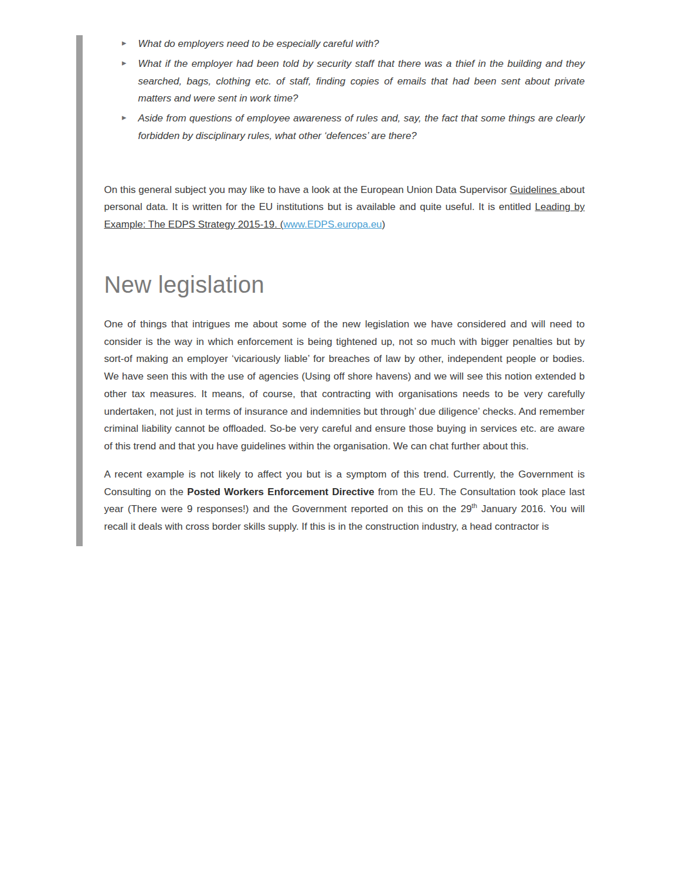What do employers need to be especially careful with?
What if the employer had been told by security staff that there was a thief in the building and they searched, bags, clothing etc. of staff, finding copies of emails that had been sent about private matters and were sent in work time?
Aside from questions of employee awareness of rules and, say, the fact that some things are clearly forbidden by disciplinary rules, what other ‘defences’ are there?
On this general subject you may like to have a look at the European Union Data Supervisor Guidelines about personal data. It is written for the EU institutions but is available and quite useful. It is entitled Leading by Example: The EDPS Strategy 2015-19. (www.EDPS.europa.eu)
New legislation
One of things that intrigues me about some of the new legislation we have considered and will need to consider is the way in which enforcement is being tightened up, not so much with bigger penalties but by sort-of making an employer ‘vicariously liable’ for breaches of law by other, independent people or bodies. We have seen this with the use of agencies (Using off shore havens) and we will see this notion extended b other tax measures. It means, of course, that contracting with organisations needs to be very carefully undertaken, not just in terms of insurance and indemnities but through’ due diligence’ checks. And remember criminal liability cannot be offloaded. So-be very careful and ensure those buying in services etc. are aware of this trend and that you have guidelines within the organisation. We can chat further about this.
A recent example is not likely to affect you but is a symptom of this trend. Currently, the Government is Consulting on the Posted Workers Enforcement Directive from the EU. The Consultation took place last year (There were 9 responses!) and the Government reported on this on the 29th January 2016. You will recall it deals with cross border skills supply. If this is in the construction industry, a head contractor is